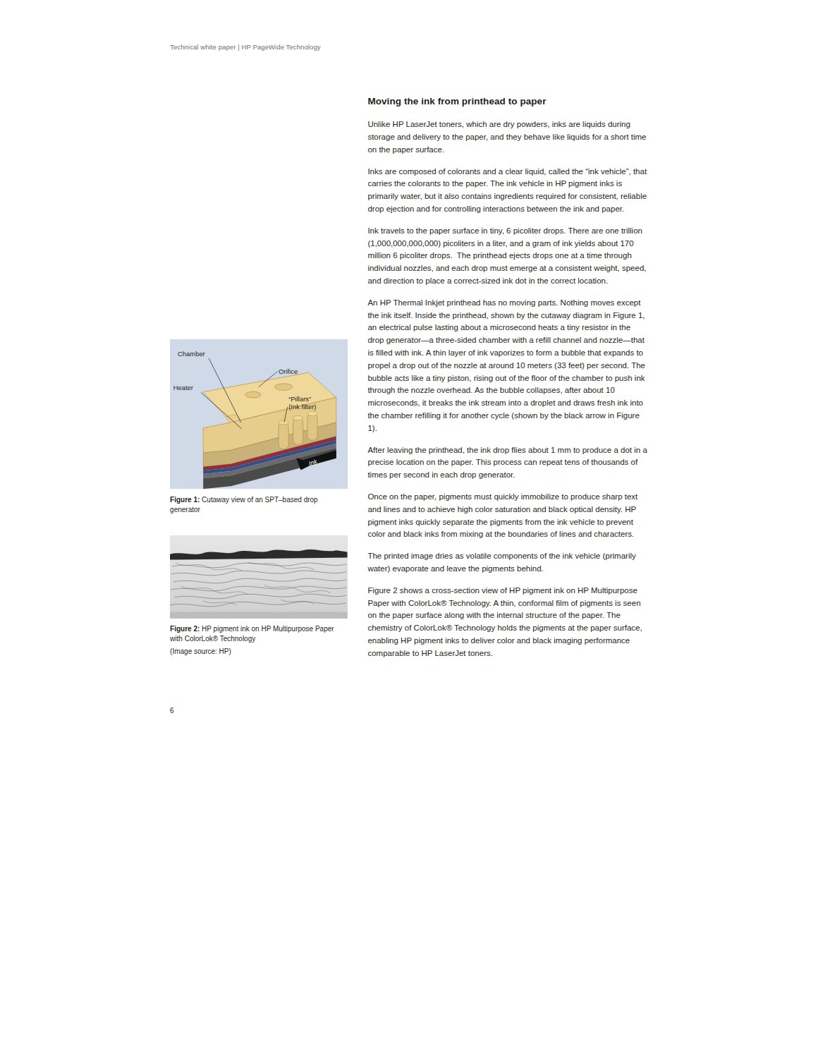Technical white paper | HP PageWide Technology
Ink Chamber Orifice Heater “Pillars” (Ink filter)
Figure 1: Cutaway view of an SPT–based drop generator
Figure 2: HP pigment ink on HP Multipurpose Paper with ColorLok® Technology (Image source: HP)
Moving the ink from printhead to paper
Unlike HP LaserJet toners, which are dry powders, inks are liquids during storage and delivery to the paper, and they behave like liquids for a short time on the paper surface.
Inks are composed of colorants and a clear liquid, called the “ink vehicle”, that carries the colorants to the paper. The ink vehicle in HP pigment inks is primarily water, but it also contains ingredients required for consistent, reliable drop ejection and for controlling interactions between the ink and paper.
Ink travels to the paper surface in tiny, 6 picoliter drops. There are one trillion (1,000,000,000,000) picoliters in a liter, and a gram of ink yields about 170 million 6 picoliter drops. The printhead ejects drops one at a time through individual nozzles, and each drop must emerge at a consistent weight, speed, and direction to place a correct-sized ink dot in the correct location.
An HP Thermal Inkjet printhead has no moving parts. Nothing moves except the ink itself. Inside the printhead, shown by the cutaway diagram in Figure 1, an electrical pulse lasting about a microsecond heats a tiny resistor in the drop generator—a three-sided chamber with a refill channel and nozzle—that is filled with ink. A thin layer of ink vaporizes to form a bubble that expands to propel a drop out of the nozzle at around 10 meters (33 feet) per second. The bubble acts like a tiny piston, rising out of the floor of the chamber to push ink through the nozzle overhead. As the bubble collapses, after about 10 microseconds, it breaks the ink stream into a droplet and draws fresh ink into the chamber refilling it for another cycle (shown by the black arrow in Figure 1).
After leaving the printhead, the ink drop flies about 1 mm to produce a dot in a precise location on the paper. This process can repeat tens of thousands of times per second in each drop generator.
Once on the paper, pigments must quickly immobilize to produce sharp text and lines and to achieve high color saturation and black optical density. HP pigment inks quickly separate the pigments from the ink vehicle to prevent color and black inks from mixing at the boundaries of lines and characters.
The printed image dries as volatile components of the ink vehicle (primarily water) evaporate and leave the pigments behind.
Figure 2 shows a cross-section view of HP pigment ink on HP Multipurpose Paper with ColorLok® Technology. A thin, conformal film of pigments is seen on the paper surface along with the internal structure of the paper. The chemistry of ColorLok® Technology holds the pigments at the paper surface, enabling HP pigment inks to deliver color and black imaging performance comparable to HP LaserJet toners.
6